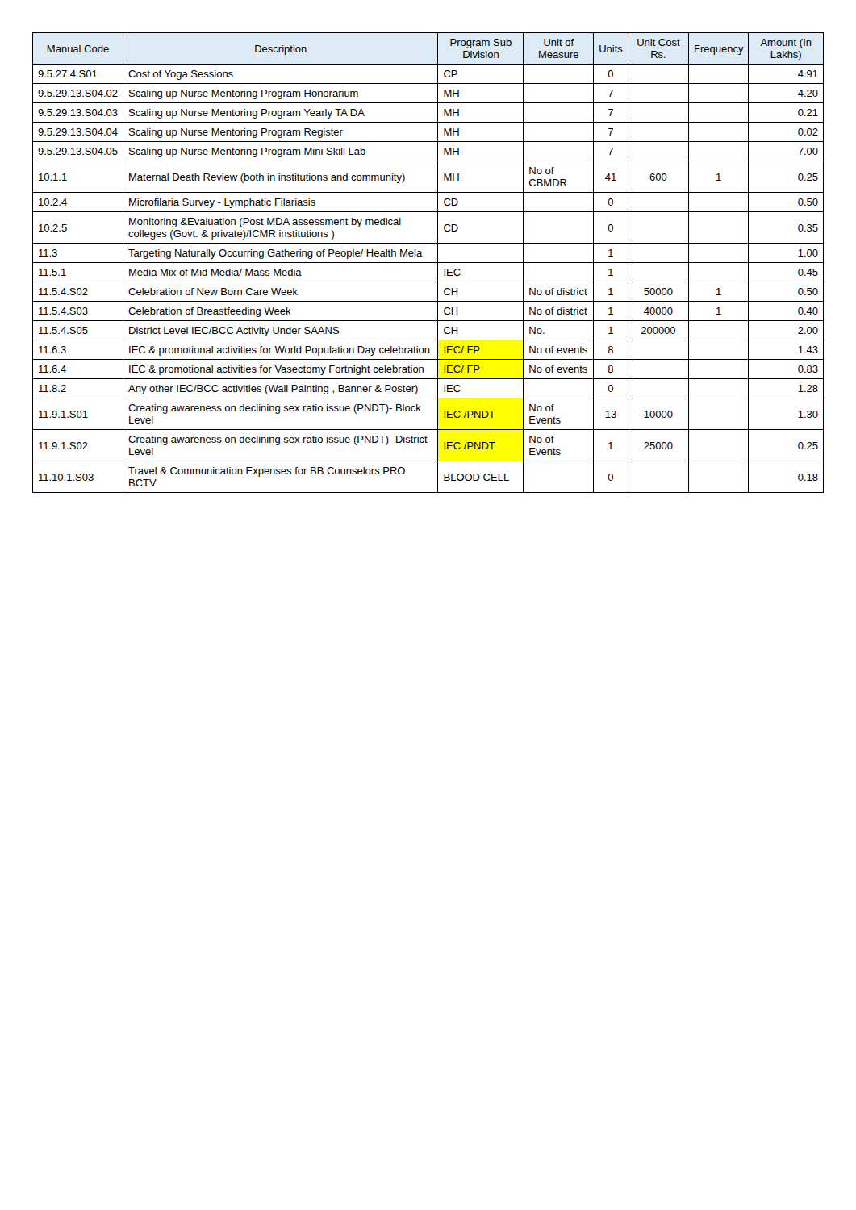| Manual Code | Description | Program Sub Division | Unit of Measure | Units | Unit Cost Rs. | Frequency | Amount (In Lakhs) |
| --- | --- | --- | --- | --- | --- | --- | --- |
| 9.5.27.4.S01 | Cost of Yoga Sessions | CP | | 0 | | | 4.91 |
| 9.5.29.13.S04.02 | Scaling up Nurse Mentoring Program Honorarium | MH | | 7 | | | 4.20 |
| 9.5.29.13.S04.03 | Scaling up Nurse Mentoring Program Yearly TA DA | MH | | 7 | | | 0.21 |
| 9.5.29.13.S04.04 | Scaling up Nurse Mentoring Program Register | MH | | 7 | | | 0.02 |
| 9.5.29.13.S04.05 | Scaling up Nurse Mentoring Program Mini Skill Lab | MH | | 7 | | | 7.00 |
| 10.1.1 | Maternal Death Review (both in institutions and community) | MH | No of CBMDR | 41 | 600 | 1 | 0.25 |
| 10.2.4 | Microfilaria Survey - Lymphatic Filariasis | CD | | 0 | | | 0.50 |
| 10.2.5 | Monitoring &Evaluation (Post MDA assessment by medical colleges (Govt. & private)/ICMR institutions ) | CD | | 0 | | | 0.35 |
| 11.3 | Targeting Naturally Occurring Gathering of People/ Health Mela | | | 1 | | | 1.00 |
| 11.5.1 | Media Mix of Mid Media/ Mass Media | IEC | | 1 | | | 0.45 |
| 11.5.4.S02 | Celebration of New Born Care Week | CH | No of district | 1 | 50000 | 1 | 0.50 |
| 11.5.4.S03 | Celebration of Breastfeeding Week | CH | No of district | 1 | 40000 | 1 | 0.40 |
| 11.5.4.S05 | District Level IEC/BCC Activity Under SAANS | CH | No. | 1 | 200000 | | 2.00 |
| 11.6.3 | IEC & promotional activities for World Population Day celebration | IEC/ FP | No of events | 8 | | | 1.43 |
| 11.6.4 | IEC & promotional activities for Vasectomy Fortnight celebration | IEC/ FP | No of events | 8 | | | 0.83 |
| 11.8.2 | Any other IEC/BCC activities (Wall Painting , Banner & Poster) | IEC | | 0 | | | 1.28 |
| 11.9.1.S01 | Creating awareness on declining sex ratio issue (PNDT)- Block Level | IEC /PNDT | No of Events | 13 | 10000 | | 1.30 |
| 11.9.1.S02 | Creating awareness on declining sex ratio issue (PNDT)- District Level | IEC /PNDT | No of Events | 1 | 25000 | | 0.25 |
| 11.10.1.S03 | Travel & Communication Expenses for BB Counselors PRO BCTV | BLOOD CELL | | 0 | | | 0.18 |